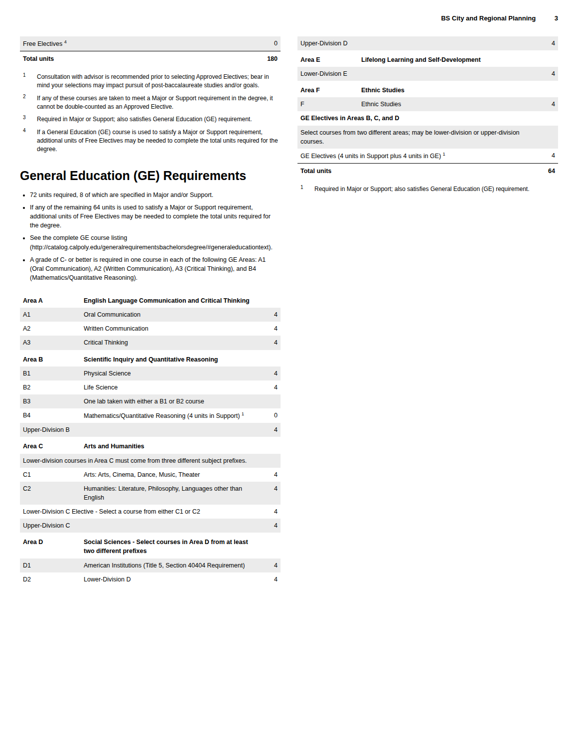BS City and Regional Planning 3
| Free Electives 4 | 0 |
| Total units | 180 |
Consultation with advisor is recommended prior to selecting Approved Electives; bear in mind your selections may impact pursuit of post-baccalaureate studies and/or goals.
If any of these courses are taken to meet a Major or Support requirement in the degree, it cannot be double-counted as an Approved Elective.
Required in Major or Support; also satisfies General Education (GE) requirement.
If a General Education (GE) course is used to satisfy a Major or Support requirement, additional units of Free Electives may be needed to complete the total units required for the degree.
General Education (GE) Requirements
72 units required, 8 of which are specified in Major and/or Support.
If any of the remaining 64 units is used to satisfy a Major or Support requirement, additional units of Free Electives may be needed to complete the total units required for the degree.
See the complete GE course listing (http://catalog.calpoly.edu/generalrequirementsbachelorsdegree/#generaleducationtext).
A grade of C- or better is required in one course in each of the following GE Areas: A1 (Oral Communication), A2 (Written Communication), A3 (Critical Thinking), and B4 (Mathematics/Quantitative Reasoning).
| Area A | English Language Communication and Critical Thinking | |
| A1 | Oral Communication | 4 |
| A2 | Written Communication | 4 |
| A3 | Critical Thinking | 4 |
| Area B | Scientific Inquiry and Quantitative Reasoning | |
| B1 | Physical Science | 4 |
| B2 | Life Science | 4 |
| B3 | One lab taken with either a B1 or B2 course | |
| B4 | Mathematics/Quantitative Reasoning (4 units in Support) 1 | 0 |
| Upper-Division B | 4 |
| Area C | Arts and Humanities | |
| Lower-division courses in Area C must come from three different subject prefixes. | |
| C1 | Arts: Arts, Cinema, Dance, Music, Theater | 4 |
| C2 | Humanities: Literature, Philosophy, Languages other than English | 4 |
| Lower-Division C Elective - Select a course from either C1 or C2 | 4 |
| Upper-Division C | 4 |
| Area D | Social Sciences - Select courses in Area D from at least two different prefixes | |
| D1 | American Institutions (Title 5, Section 40404 Requirement) | 4 |
| D2 | Lower-Division D | 4 |
| Upper-Division D | 4 |
| Area E | Lifelong Learning and Self-Development | |
| Lower-Division E | 4 |
| Area F | Ethnic Studies | |
| F | Ethnic Studies | 4 |
| GE Electives in Areas B, C, and D |
| Select courses from two different areas; may be lower-division or upper-division courses. | |
| GE Electives (4 units in Support plus 4 units in GE) 1 | 4 |
| Total units | 64 |
Required in Major or Support; also satisfies General Education (GE) requirement.